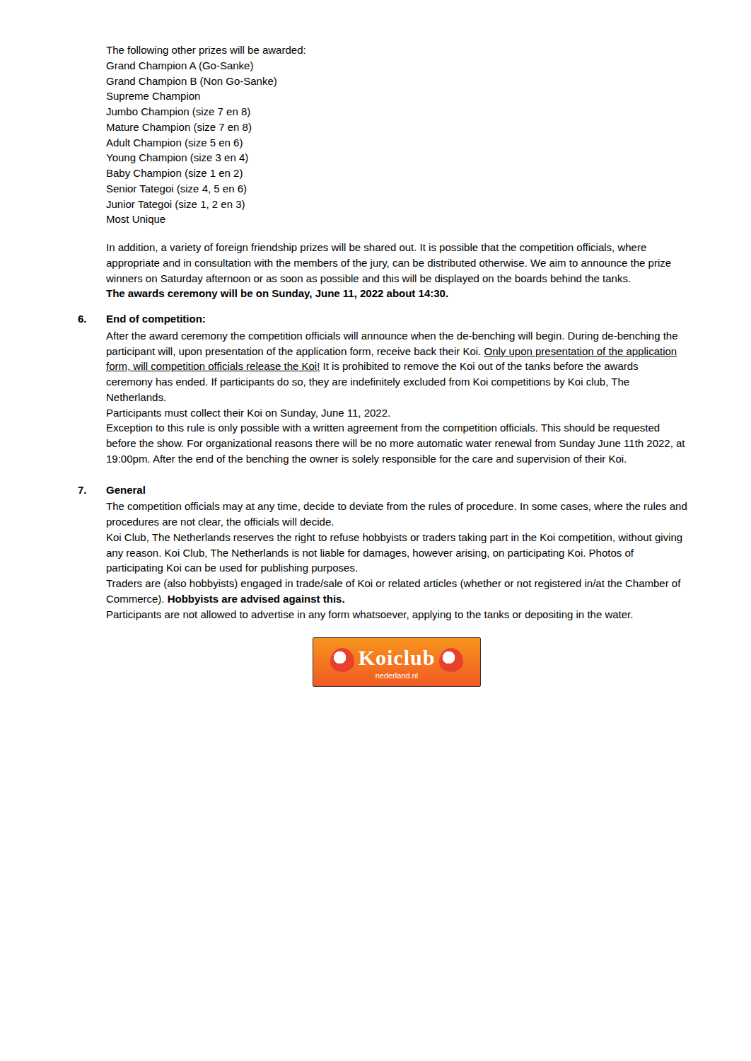The following other prizes will be awarded:
Grand Champion A (Go-Sanke)
Grand Champion B (Non Go-Sanke)
Supreme Champion
Jumbo Champion (size 7 en 8)
Mature Champion (size 7 en 8)
Adult Champion (size 5 en 6)
Young Champion (size 3 en 4)
Baby Champion (size 1 en 2)
Senior Tategoi (size 4, 5 en 6)
Junior Tategoi (size 1, 2 en 3)
Most Unique
In addition, a variety of foreign friendship prizes will be shared out. It is possible that the competition officials, where appropriate and in consultation with the members of the jury, can be distributed otherwise. We aim to announce the prize winners on Saturday afternoon or as soon as possible and this will be displayed on the boards behind the tanks.
The awards ceremony will be on Sunday, June 11, 2022 about 14:30.
6. End of competition:
After the award ceremony the competition officials will announce when the de-benching will begin. During de-benching the participant will, upon presentation of the application form, receive back their Koi. Only upon presentation of the application form, will competition officials release the Koi! It is prohibited to remove the Koi out of the tanks before the awards ceremony has ended. If participants do so, they are indefinitely excluded from Koi competitions by Koi club, The Netherlands.
Participants must collect their Koi on Sunday, June 11, 2022.
Exception to this rule is only possible with a written agreement from the competition officials. This should be requested before the show. For organizational reasons there will be no more automatic water renewal from Sunday June 11th 2022, at 19:00pm. After the end of the benching the owner is solely responsible for the care and supervision of their Koi.
7. General
The competition officials may at any time, decide to deviate from the rules of procedure. In some cases, where the rules and procedures are not clear, the officials will decide.
Koi Club, The Netherlands reserves the right to refuse hobbyists or traders taking part in the Koi competition, without giving any reason. Koi Club, The Netherlands is not liable for damages, however arising, on participating Koi. Photos of participating Koi can be used for publishing purposes.
Traders are (also hobbyists) engaged in trade/sale of Koi or related articles (whether or not registered in/at the Chamber of Commerce). Hobbyists are advised against this.
Participants are not allowed to advertise in any form whatsoever, applying to the tanks or depositing in the water.
Koiclub nederland.nl